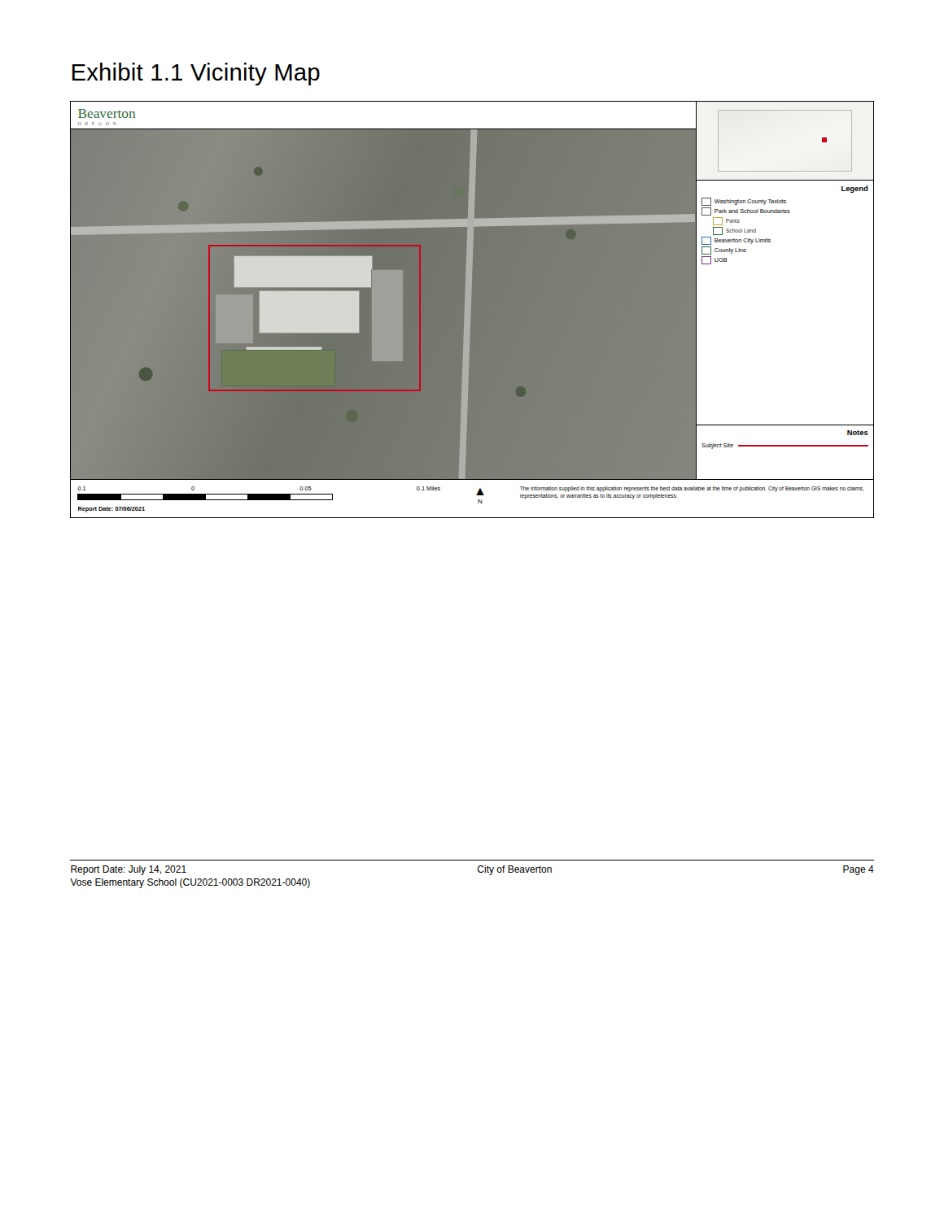Exhibit 1.1 Vicinity Map
BeavertonO R E G O N
Legend
Washington County Taxlots
Park and School Boundaries
Parks
School Land
Beaverton City Limits
County Line
UGB
Notes
Subject Site
0.100.050.1 Miles
Report Date: 07/06/2021
▲
N
The information supplied in this application represents the best data available at the time of publication. City of Beaverton GIS makes no claims, representations, or warranties as to its accuracy or completeness.
Report Date: July 14, 2021
City of Beaverton
Page 4
Vose Elementary School (CU2021-0003 DR2021-0040)